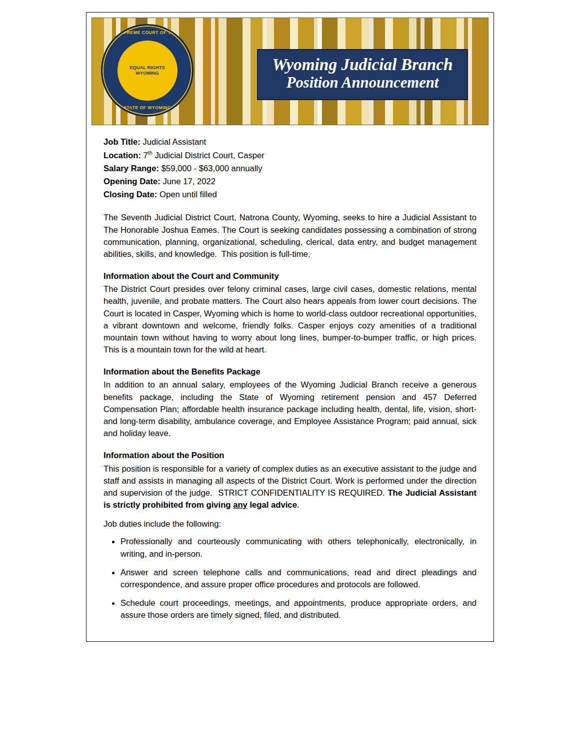Supreme Court of the
EQUAL RIGHTS
WYOMING
State of Wyoming
Wyoming Judicial Branch
Position Announcement
Job Title: Judicial Assistant
Location: 7th Judicial District Court, Casper
Salary Range: $59,000 - $63,000 annually
Opening Date: June 17, 2022
Closing Date: Open until filled
The Seventh Judicial District Court, Natrona County, Wyoming, seeks to hire a Judicial Assistant to The Honorable Joshua Eames. The Court is seeking candidates possessing a combination of strong communication, planning, organizational, scheduling, clerical, data entry, and budget management abilities, skills, and knowledge. This position is full-time.
Information about the Court and Community
The District Court presides over felony criminal cases, large civil cases, domestic relations, mental health, juvenile, and probate matters. The Court also hears appeals from lower court decisions. The Court is located in Casper, Wyoming which is home to world-class outdoor recreational opportunities, a vibrant downtown and welcome, friendly folks. Casper enjoys cozy amenities of a traditional mountain town without having to worry about long lines, bumper-to-bumper traffic, or high prices. This is a mountain town for the wild at heart.
Information about the Benefits Package
In addition to an annual salary, employees of the Wyoming Judicial Branch receive a generous benefits package, including the State of Wyoming retirement pension and 457 Deferred Compensation Plan; affordable health insurance package including health, dental, life, vision, short- and long-term disability, ambulance coverage, and Employee Assistance Program; paid annual, sick and holiday leave.
Information about the Position
This position is responsible for a variety of complex duties as an executive assistant to the judge and staff and assists in managing all aspects of the District Court. Work is performed under the direction and supervision of the judge. STRICT CONFIDENTIALITY IS REQUIRED. The Judicial Assistant is strictly prohibited from giving any legal advice.
Job duties include the following:
Professionally and courteously communicating with others telephonically, electronically, in writing, and in-person.
Answer and screen telephone calls and communications, read and direct pleadings and correspondence, and assure proper office procedures and protocols are followed.
Schedule court proceedings, meetings, and appointments, produce appropriate orders, and assure those orders are timely signed, filed, and distributed.